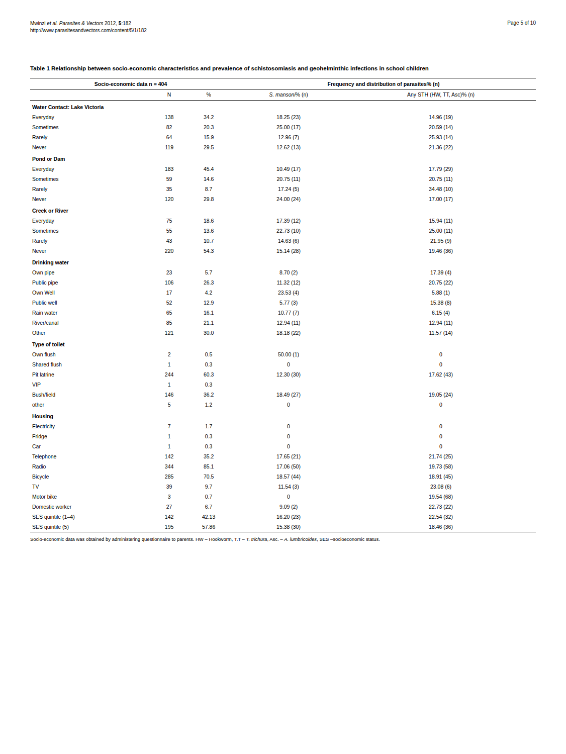Mwinzi et al. Parasites & Vectors 2012, 5:182
http://www.parasitesandvectors.com/content/5/1/182
Page 5 of 10
Table 1 Relationship between socio-economic characteristics and prevalence of schistosomiasis and geohelminthic infections in school children
| Socio-economic data n = 404 | Frequency and distribution of parasites% (n) |
| --- | --- |
| | N | % | S. mansoni % (n) | Any STH (HW, TT, Asc)% (n) |
| Water Contact: Lake Victoria |
| Everyday | 138 | 34.2 | 18.25 (23) | 14.96 (19) |
| Sometimes | 82 | 20.3 | 25.00 (17) | 20.59 (14) |
| Rarely | 64 | 15.9 | 12.96 (7) | 25.93 (14) |
| Never | 119 | 29.5 | 12.62 (13) | 21.36 (22) |
| Pond or Dam |
| Everyday | 183 | 45.4 | 10.49 (17) | 17.79 (29) |
| Sometimes | 59 | 14.6 | 20.75 (11) | 20.75 (11) |
| Rarely | 35 | 8.7 | 17.24 (5) | 34.48 (10) |
| Never | 120 | 29.8 | 24.00 (24) | 17.00 (17) |
| Creek or River |
| Everyday | 75 | 18.6 | 17.39 (12) | 15.94 (11) |
| Sometimes | 55 | 13.6 | 22.73 (10) | 25.00 (11) |
| Rarely | 43 | 10.7 | 14.63 (6) | 21.95 (9) |
| Never | 220 | 54.3 | 15.14 (28) | 19.46 (36) |
| Drinking water |
| Own pipe | 23 | 5.7 | 8.70 (2) | 17.39 (4) |
| Public pipe | 106 | 26.3 | 11.32 (12) | 20.75 (22) |
| Own Well | 17 | 4.2 | 23.53 (4) | 5.88 (1) |
| Public well | 52 | 12.9 | 5.77 (3) | 15.38 (8) |
| Rain water | 65 | 16.1 | 10.77 (7) | 6.15 (4) |
| River/canal | 85 | 21.1 | 12.94 (11) | 12.94 (11) |
| Other | 121 | 30.0 | 18.18 (22) | 11.57 (14) |
| Type of toilet |
| Own flush | 2 | 0.5 | 50.00 (1) | 0 |
| Shared flush | 1 | 0.3 | 0 | 0 |
| Pit latrine | 244 | 60.3 | 12.30 (30) | 17.62 (43) |
| VIP | 1 | 0.3 | | |
| Bush/field | 146 | 36.2 | 18.49 (27) | 19.05 (24) |
| other | 5 | 1.2 | 0 | 0 |
| Housing |
| Electricity | 7 | 1.7 | 0 | 0 |
| Fridge | 1 | 0.3 | 0 | 0 |
| Car | 1 | 0.3 | 0 | 0 |
| Telephone | 142 | 35.2 | 17.65 (21) | 21.74 (25) |
| Radio | 344 | 85.1 | 17.06 (50) | 19.73 (58) |
| Bicycle | 285 | 70.5 | 18.57 (44) | 18.91 (45) |
| TV | 39 | 9.7 | 11.54 (3) | 23.08 (6) |
| Motor bike | 3 | 0.7 | 0 | 19.54 (68) |
| Domestic worker | 27 | 6.7 | 9.09 (2) | 22.73 (22) |
| SES quintile (1–4) | 142 | 42.13 | 16.20 (23) | 22.54 (32) |
| SES quintile (5) | 195 | 57.86 | 15.38 (30) | 18.46 (36) |
Socio-economic data was obtained by administering questionnaire to parents. HW – Hookworm, T.T – T. trichura, Asc. – A. lumbricoides, SES –socioeconomic status.